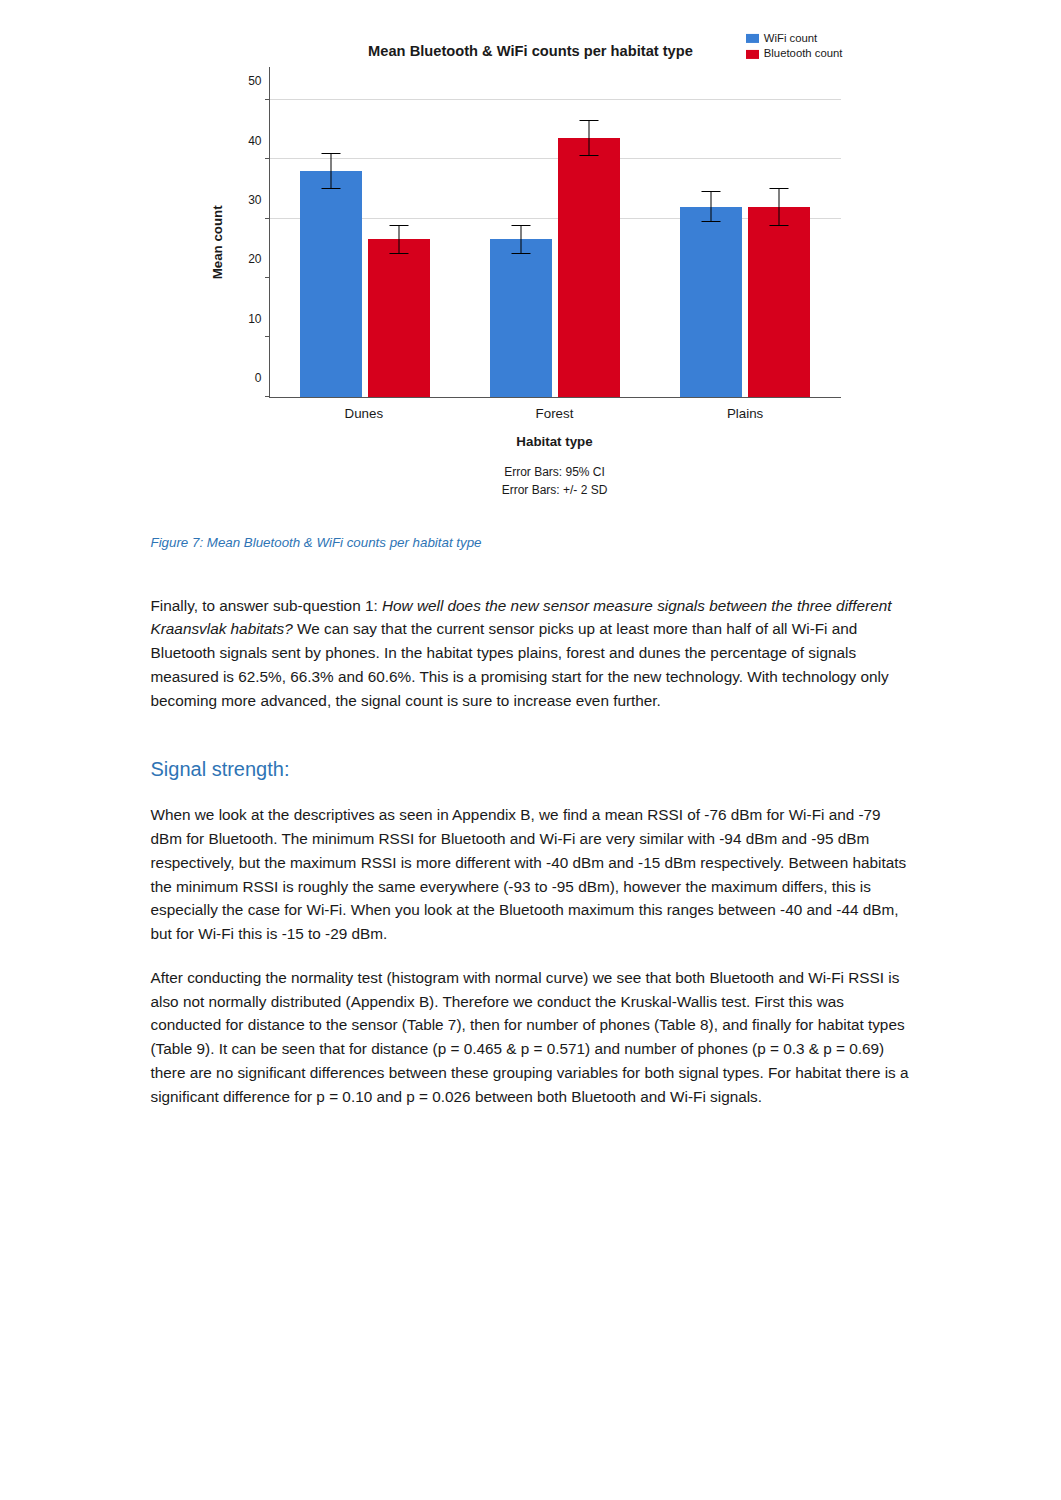Mean Bluetooth & WiFi counts per habitat type
WiFi count
Bluetooth count
Mean count
0
10
20
30
40
50
Dunes Forest Plains
Habitat type
Error Bars: 95% CI
Error Bars: +/- 2 SD
Figure 7: Mean Bluetooth & WiFi counts per habitat type
Finally, to answer sub-question 1: How well does the new sensor measure signals between the three different Kraansvlak habitats? We can say that the current sensor picks up at least more than half of all Wi-Fi and Bluetooth signals sent by phones. In the habitat types plains, forest and dunes the percentage of signals measured is 62.5%, 66.3% and 60.6%. This is a promising start for the new technology. With technology only becoming more advanced, the signal count is sure to increase even further.
Signal strength:
When we look at the descriptives as seen in Appendix B, we find a mean RSSI of -76 dBm for Wi-Fi and -79 dBm for Bluetooth. The minimum RSSI for Bluetooth and Wi-Fi are very similar with -94 dBm and -95 dBm respectively, but the maximum RSSI is more different with -40 dBm and -15 dBm respectively. Between habitats the minimum RSSI is roughly the same everywhere (-93 to -95 dBm), however the maximum differs, this is especially the case for Wi-Fi. When you look at the Bluetooth maximum this ranges between -40 and -44 dBm, but for Wi-Fi this is -15 to -29 dBm.
After conducting the normality test (histogram with normal curve) we see that both Bluetooth and Wi-Fi RSSI is also not normally distributed (Appendix B). Therefore we conduct the Kruskal-Wallis test. First this was conducted for distance to the sensor (Table 7), then for number of phones (Table 8), and finally for habitat types (Table 9). It can be seen that for distance (p = 0.465 & p = 0.571) and number of phones (p = 0.3 & p = 0.69) there are no significant differences between these grouping variables for both signal types. For habitat there is a significant difference for p = 0.10 and p = 0.026 between both Bluetooth and Wi-Fi signals.